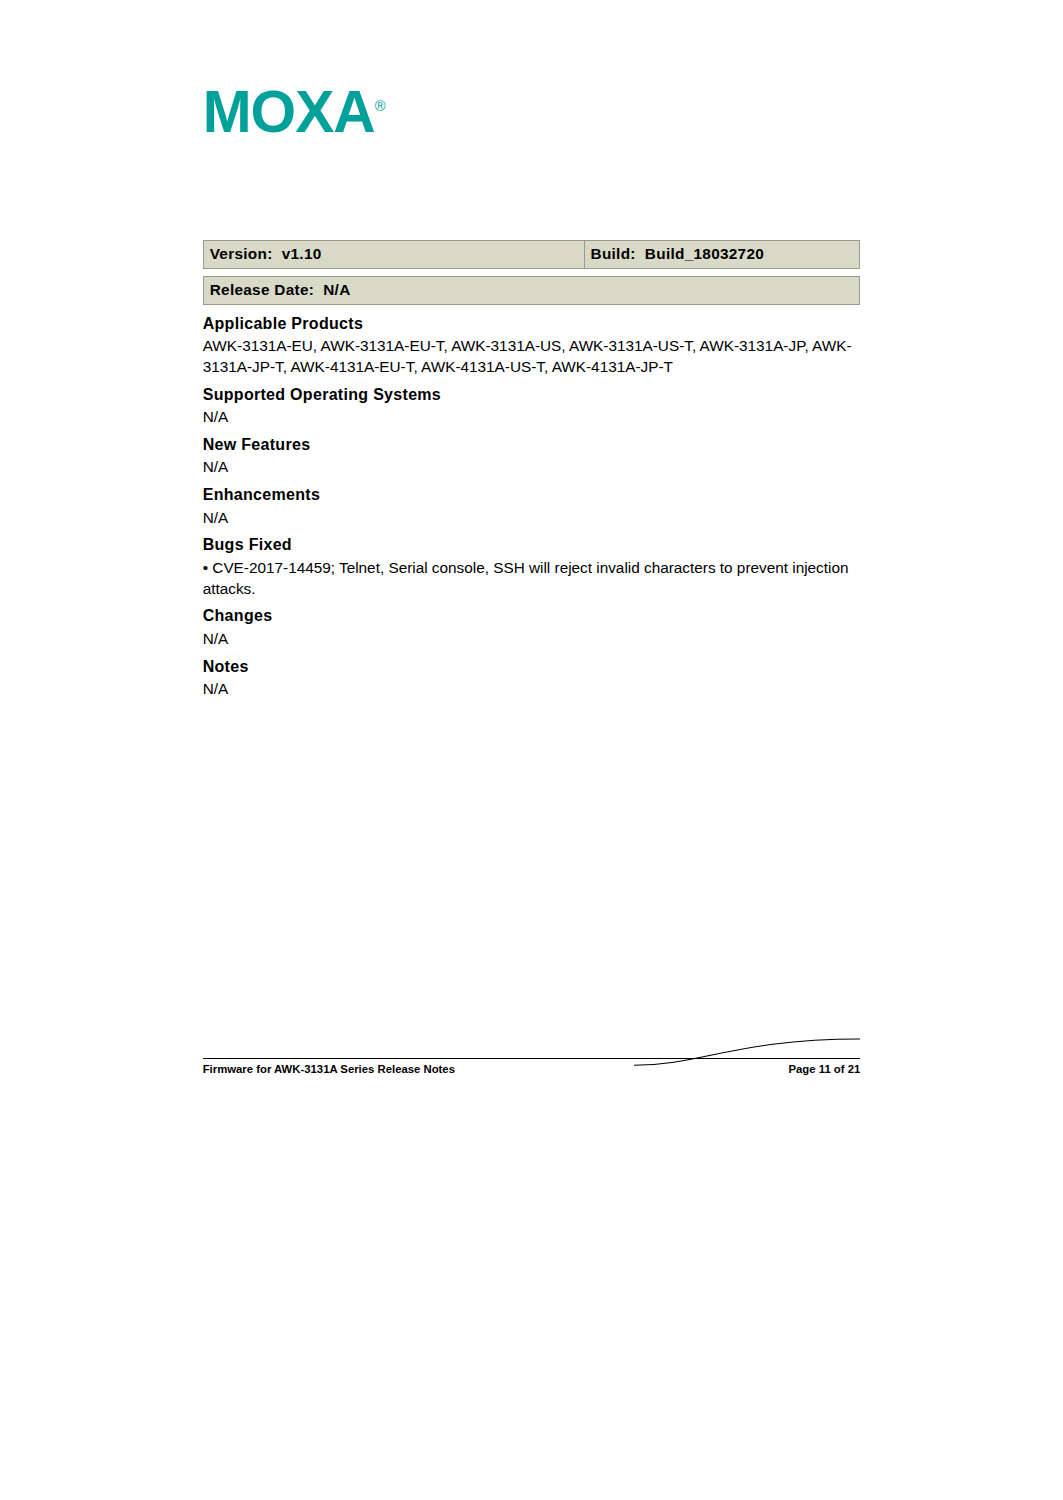MOXA®
| Version: v1.10 | Build: Build_18032720 |
| Release Date: N/A |
Applicable Products
AWK-3131A-EU, AWK-3131A-EU-T, AWK-3131A-US, AWK-3131A-US-T, AWK-3131A-JP, AWK-3131A-JP-T, AWK-4131A-EU-T, AWK-4131A-US-T, AWK-4131A-JP-T
Supported Operating Systems
N/A
New Features
N/A
Enhancements
N/A
Bugs Fixed
• CVE-2017-14459; Telnet, Serial console, SSH will reject invalid characters to prevent injection attacks.
Changes
N/A
Notes
N/A
Firmware for AWK-3131A Series Release Notes Page 11 of 21